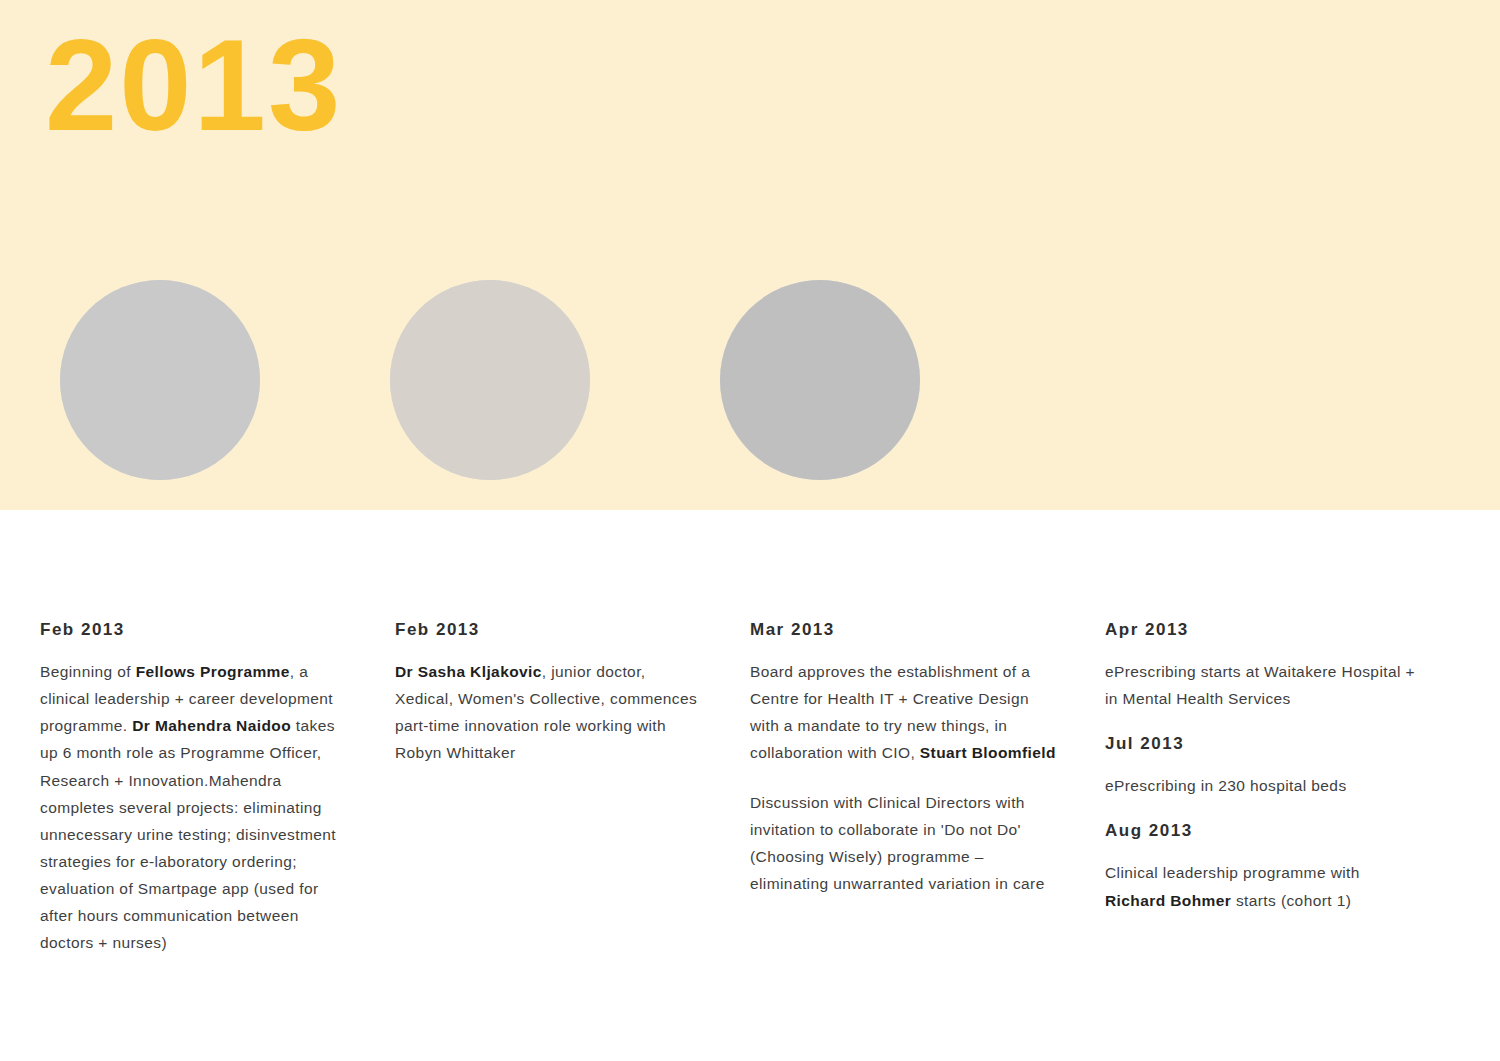2013
Feb 2013
Beginning of Fellows Programme, a clinical leadership + career development programme. Dr Mahendra Naidoo takes up 6 month role as Programme Officer, Research + Innovation.Mahendra completes several projects: eliminating unnecessary urine testing; disinvestment strategies for e-laboratory ordering; evaluation of Smartpage app (used for after hours communication between doctors + nurses)
Feb 2013
Dr Sasha Kljakovic, junior doctor, Xedical, Women's Collective, commences part-time innovation role working with Robyn Whittaker
Mar 2013
Board approves the establishment of a Centre for Health IT + Creative Design with a mandate to try new things, in collaboration with CIO, Stuart Bloomfield
Discussion with Clinical Directors with invitation to collaborate in 'Do not Do' (Choosing Wisely) programme – eliminating unwarranted variation in care
Apr 2013
ePrescribing starts at Waitakere Hospital + in Mental Health Services
Jul 2013
ePrescribing in 230 hospital beds
Aug 2013
Clinical leadership programme with Richard Bohmer starts (cohort 1)